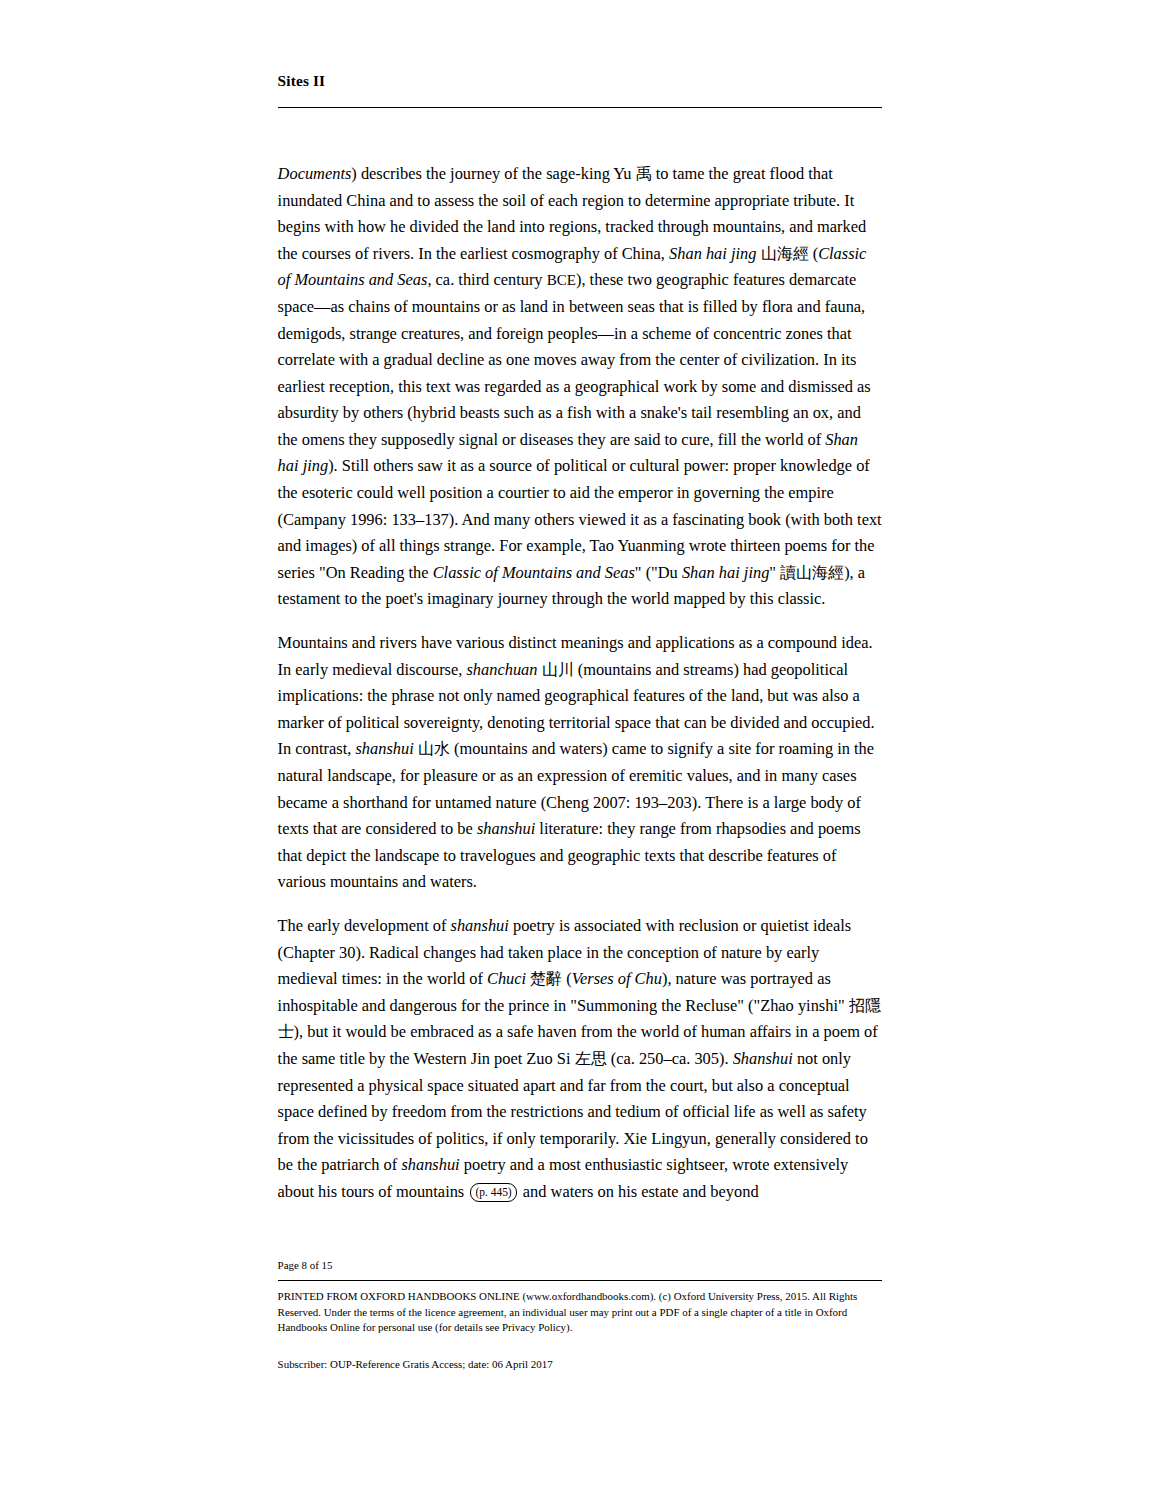Sites II
Documents) describes the journey of the sage-king Yu 禹 to tame the great flood that inundated China and to assess the soil of each region to determine appropriate tribute. It begins with how he divided the land into regions, tracked through mountains, and marked the courses of rivers. In the earliest cosmography of China, Shan hai jing 山海經 (Classic of Mountains and Seas, ca. third century BCE), these two geographic features demarcate space—as chains of mountains or as land in between seas that is filled by flora and fauna, demigods, strange creatures, and foreign peoples—in a scheme of concentric zones that correlate with a gradual decline as one moves away from the center of civilization. In its earliest reception, this text was regarded as a geographical work by some and dismissed as absurdity by others (hybrid beasts such as a fish with a snake's tail resembling an ox, and the omens they supposedly signal or diseases they are said to cure, fill the world of Shan hai jing). Still others saw it as a source of political or cultural power: proper knowledge of the esoteric could well position a courtier to aid the emperor in governing the empire (Campany 1996: 133–137). And many others viewed it as a fascinating book (with both text and images) of all things strange. For example, Tao Yuanming wrote thirteen poems for the series "On Reading the Classic of Mountains and Seas" ("Du Shan hai jing" 讀山海經), a testament to the poet's imaginary journey through the world mapped by this classic.
Mountains and rivers have various distinct meanings and applications as a compound idea. In early medieval discourse, shanchuan 山川 (mountains and streams) had geopolitical implications: the phrase not only named geographical features of the land, but was also a marker of political sovereignty, denoting territorial space that can be divided and occupied. In contrast, shanshui 山水 (mountains and waters) came to signify a site for roaming in the natural landscape, for pleasure or as an expression of eremitic values, and in many cases became a shorthand for untamed nature (Cheng 2007: 193–203). There is a large body of texts that are considered to be shanshui literature: they range from rhapsodies and poems that depict the landscape to travelogues and geographic texts that describe features of various mountains and waters.
The early development of shanshui poetry is associated with reclusion or quietist ideals (Chapter 30). Radical changes had taken place in the conception of nature by early medieval times: in the world of Chuci 楚辭 (Verses of Chu), nature was portrayed as inhospitable and dangerous for the prince in "Summoning the Recluse" ("Zhao yinshi" 招隱士), but it would be embraced as a safe haven from the world of human affairs in a poem of the same title by the Western Jin poet Zuo Si 左思 (ca. 250–ca. 305). Shanshui not only represented a physical space situated apart and far from the court, but also a conceptual space defined by freedom from the restrictions and tedium of official life as well as safety from the vicissitudes of politics, if only temporarily. Xie Lingyun, generally considered to be the patriarch of shanshui poetry and a most enthusiastic sightseer, wrote extensively about his tours of mountains (p. 445) and waters on his estate and beyond
Page 8 of 15
PRINTED FROM OXFORD HANDBOOKS ONLINE (www.oxfordhandbooks.com). (c) Oxford University Press, 2015. All Rights Reserved. Under the terms of the licence agreement, an individual user may print out a PDF of a single chapter of a title in Oxford Handbooks Online for personal use (for details see Privacy Policy).
Subscriber: OUP-Reference Gratis Access; date: 06 April 2017